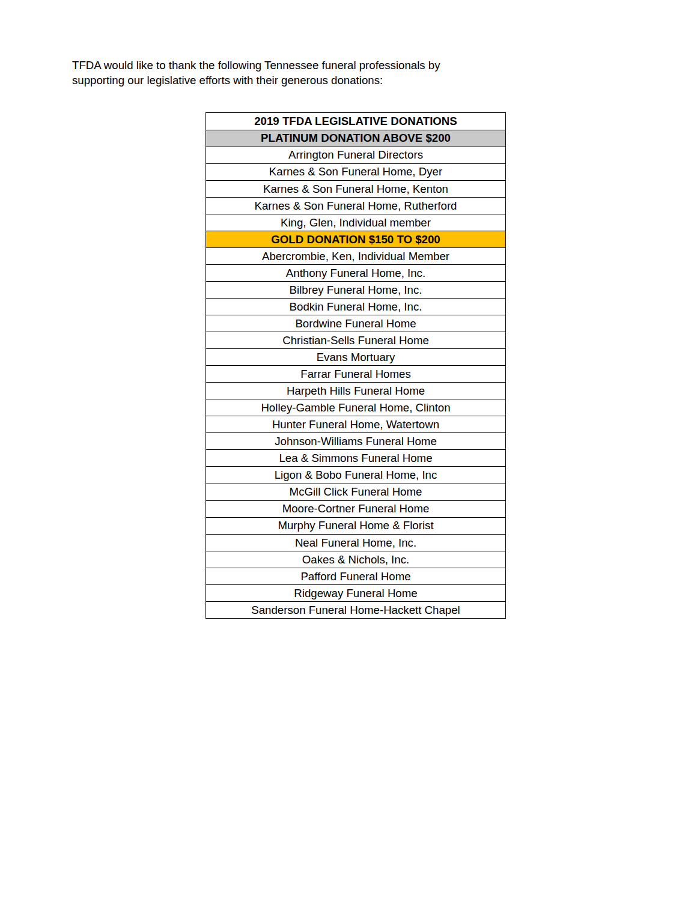TFDA would like to thank the following Tennessee funeral professionals by supporting our legislative efforts with their generous donations:
| 2019 TFDA LEGISLATIVE DONATIONS |
| PLATINUM DONATION ABOVE $200 |
| Arrington Funeral Directors |
| Karnes & Son Funeral Home, Dyer |
| Karnes & Son Funeral Home, Kenton |
| Karnes & Son Funeral Home, Rutherford |
| King, Glen, Individual member |
| GOLD DONATION $150 TO $200 |
| Abercrombie, Ken, Individual Member |
| Anthony Funeral Home, Inc. |
| Bilbrey Funeral Home, Inc. |
| Bodkin Funeral Home, Inc. |
| Bordwine Funeral Home |
| Christian-Sells Funeral Home |
| Evans Mortuary |
| Farrar Funeral Homes |
| Harpeth Hills Funeral Home |
| Holley-Gamble Funeral Home, Clinton |
| Hunter Funeral Home, Watertown |
| Johnson-Williams Funeral Home |
| Lea & Simmons Funeral Home |
| Ligon & Bobo Funeral Home, Inc |
| McGill Click Funeral Home |
| Moore-Cortner Funeral Home |
| Murphy Funeral Home & Florist |
| Neal Funeral Home, Inc. |
| Oakes & Nichols, Inc. |
| Pafford Funeral Home |
| Ridgeway Funeral Home |
| Sanderson Funeral Home-Hackett Chapel |